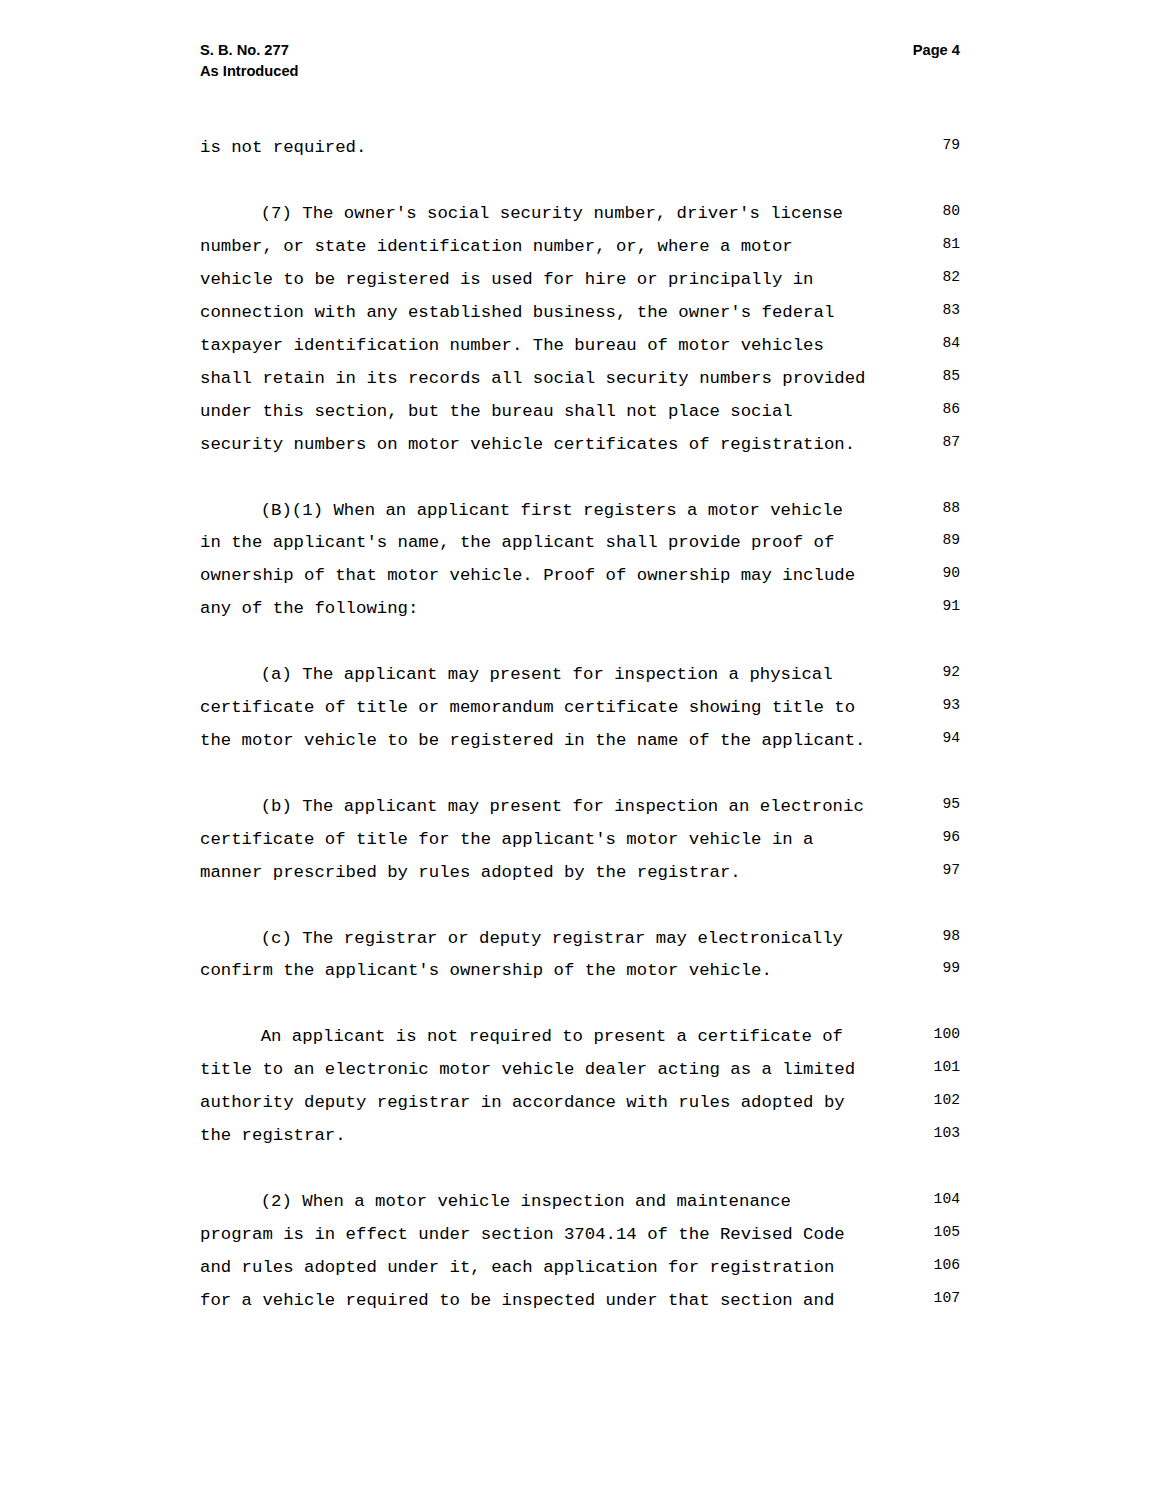S. B. No. 277
As Introduced
Page 4
is not required.79
(7) The owner's social security number, driver's license80
number, or state identification number, or, where a motor81
vehicle to be registered is used for hire or principally in82
connection with any established business, the owner's federal83
taxpayer identification number. The bureau of motor vehicles84
shall retain in its records all social security numbers provided85
under this section, but the bureau shall not place social86
security numbers on motor vehicle certificates of registration.87
(B)(1) When an applicant first registers a motor vehicle88
in the applicant's name, the applicant shall provide proof of89
ownership of that motor vehicle. Proof of ownership may include90
any of the following:91
(a) The applicant may present for inspection a physical92
certificate of title or memorandum certificate showing title to93
the motor vehicle to be registered in the name of the applicant.94
(b) The applicant may present for inspection an electronic95
certificate of title for the applicant's motor vehicle in a96
manner prescribed by rules adopted by the registrar.97
(c) The registrar or deputy registrar may electronically98
confirm the applicant's ownership of the motor vehicle.99
An applicant is not required to present a certificate of100
title to an electronic motor vehicle dealer acting as a limited101
authority deputy registrar in accordance with rules adopted by102
the registrar.103
(2) When a motor vehicle inspection and maintenance104
program is in effect under section 3704.14 of the Revised Code105
and rules adopted under it, each application for registration106
for a vehicle required to be inspected under that section and107